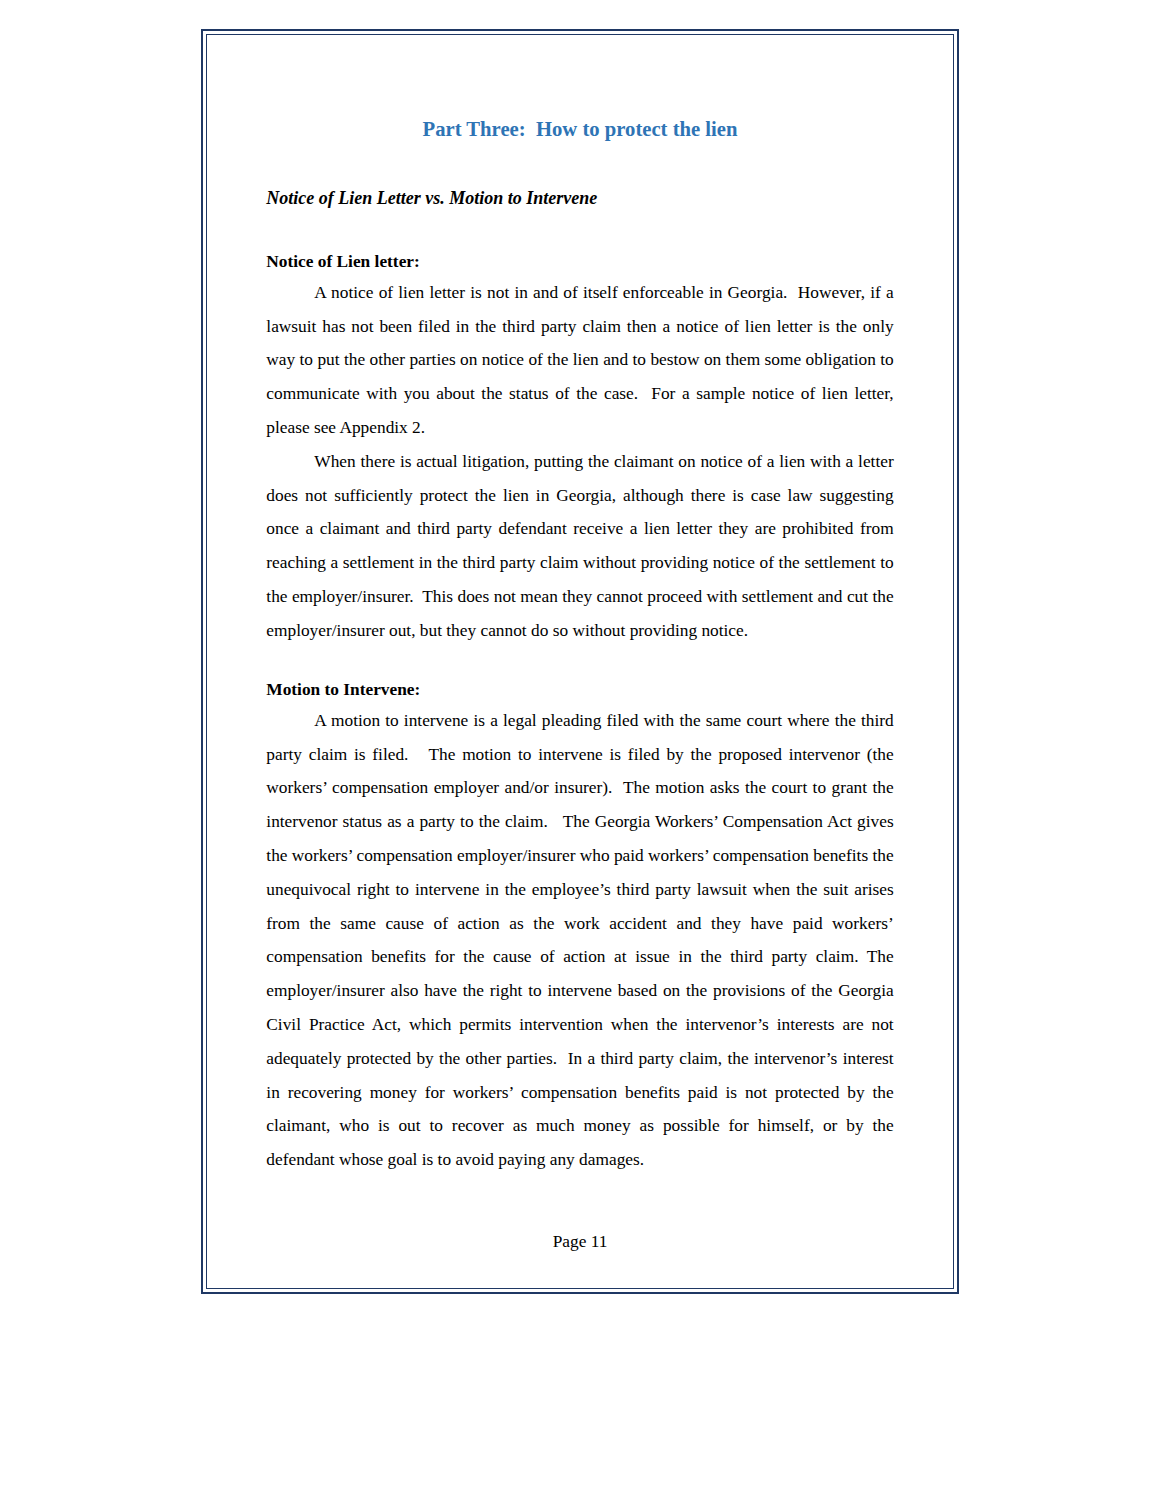Part Three: How to protect the lien
Notice of Lien Letter vs. Motion to Intervene
Notice of Lien letter:
A notice of lien letter is not in and of itself enforceable in Georgia. However, if a lawsuit has not been filed in the third party claim then a notice of lien letter is the only way to put the other parties on notice of the lien and to bestow on them some obligation to communicate with you about the status of the case. For a sample notice of lien letter, please see Appendix 2.
When there is actual litigation, putting the claimant on notice of a lien with a letter does not sufficiently protect the lien in Georgia, although there is case law suggesting once a claimant and third party defendant receive a lien letter they are prohibited from reaching a settlement in the third party claim without providing notice of the settlement to the employer/insurer. This does not mean they cannot proceed with settlement and cut the employer/insurer out, but they cannot do so without providing notice.
Motion to Intervene:
A motion to intervene is a legal pleading filed with the same court where the third party claim is filed. The motion to intervene is filed by the proposed intervenor (the workers’ compensation employer and/or insurer). The motion asks the court to grant the intervenor status as a party to the claim. The Georgia Workers’ Compensation Act gives the workers’ compensation employer/insurer who paid workers’ compensation benefits the unequivocal right to intervene in the employee’s third party lawsuit when the suit arises from the same cause of action as the work accident and they have paid workers’ compensation benefits for the cause of action at issue in the third party claim. The employer/insurer also have the right to intervene based on the provisions of the Georgia Civil Practice Act, which permits intervention when the intervenor’s interests are not adequately protected by the other parties. In a third party claim, the intervenor’s interest in recovering money for workers’ compensation benefits paid is not protected by the claimant, who is out to recover as much money as possible for himself, or by the defendant whose goal is to avoid paying any damages.
Page 11